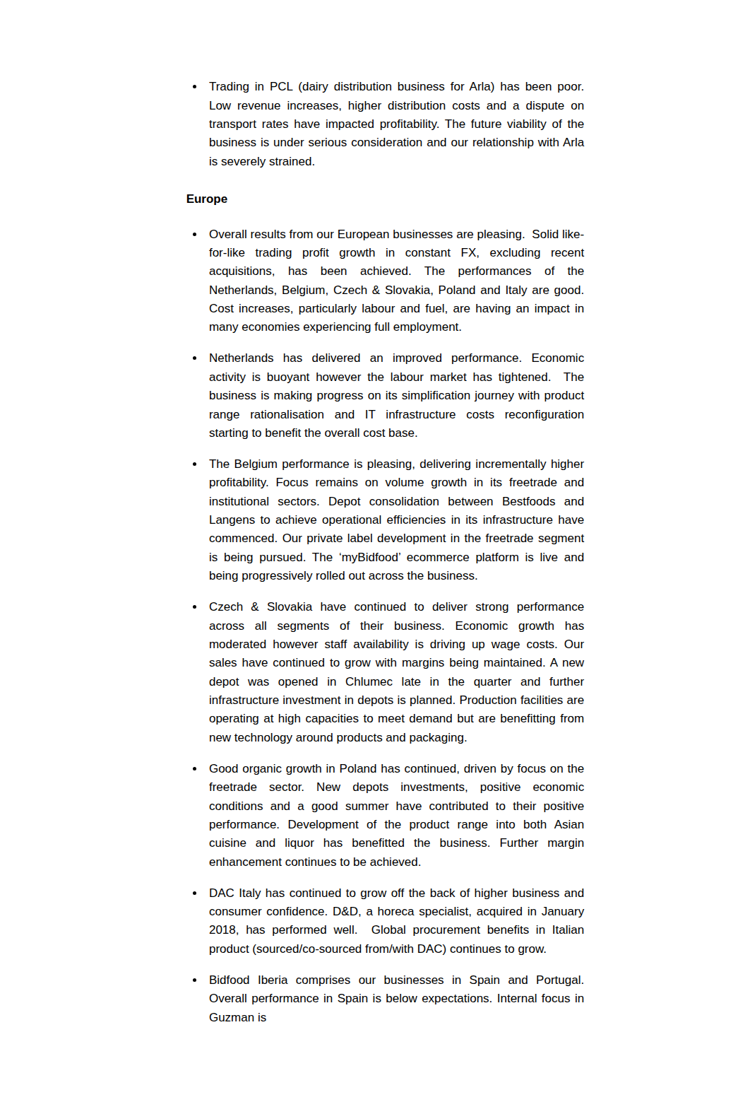Trading in PCL (dairy distribution business for Arla) has been poor. Low revenue increases, higher distribution costs and a dispute on transport rates have impacted profitability. The future viability of the business is under serious consideration and our relationship with Arla is severely strained.
Europe
Overall results from our European businesses are pleasing. Solid like-for-like trading profit growth in constant FX, excluding recent acquisitions, has been achieved. The performances of the Netherlands, Belgium, Czech & Slovakia, Poland and Italy are good. Cost increases, particularly labour and fuel, are having an impact in many economies experiencing full employment.
Netherlands has delivered an improved performance. Economic activity is buoyant however the labour market has tightened. The business is making progress on its simplification journey with product range rationalisation and IT infrastructure costs reconfiguration starting to benefit the overall cost base.
The Belgium performance is pleasing, delivering incrementally higher profitability. Focus remains on volume growth in its freetrade and institutional sectors. Depot consolidation between Bestfoods and Langens to achieve operational efficiencies in its infrastructure have commenced. Our private label development in the freetrade segment is being pursued. The ‘myBidfood’ ecommerce platform is live and being progressively rolled out across the business.
Czech & Slovakia have continued to deliver strong performance across all segments of their business. Economic growth has moderated however staff availability is driving up wage costs. Our sales have continued to grow with margins being maintained. A new depot was opened in Chlumec late in the quarter and further infrastructure investment in depots is planned. Production facilities are operating at high capacities to meet demand but are benefitting from new technology around products and packaging.
Good organic growth in Poland has continued, driven by focus on the freetrade sector. New depots investments, positive economic conditions and a good summer have contributed to their positive performance. Development of the product range into both Asian cuisine and liquor has benefitted the business. Further margin enhancement continues to be achieved.
DAC Italy has continued to grow off the back of higher business and consumer confidence. D&D, a horeca specialist, acquired in January 2018, has performed well. Global procurement benefits in Italian product (sourced/co-sourced from/with DAC) continues to grow.
Bidfood Iberia comprises our businesses in Spain and Portugal. Overall performance in Spain is below expectations. Internal focus in Guzman is